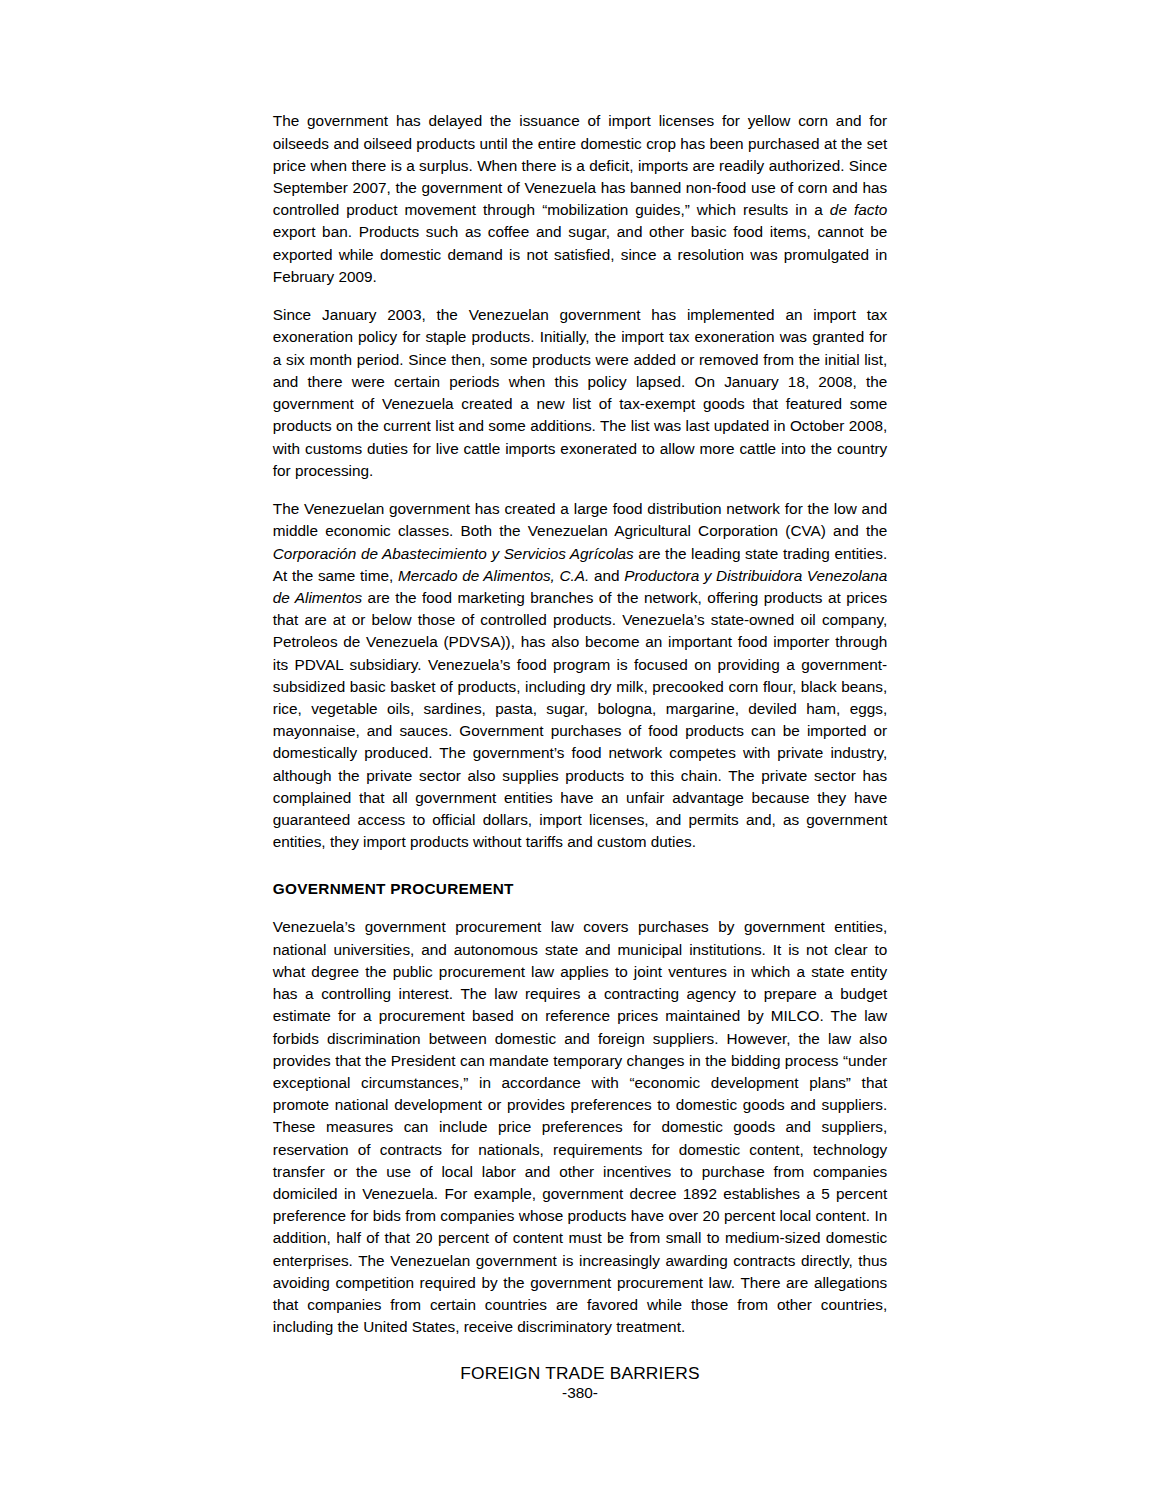The government has delayed the issuance of import licenses for yellow corn and for oilseeds and oilseed products until the entire domestic crop has been purchased at the set price when there is a surplus. When there is a deficit, imports are readily authorized. Since September 2007, the government of Venezuela has banned non-food use of corn and has controlled product movement through “mobilization guides,” which results in a de facto export ban. Products such as coffee and sugar, and other basic food items, cannot be exported while domestic demand is not satisfied, since a resolution was promulgated in February 2009.
Since January 2003, the Venezuelan government has implemented an import tax exoneration policy for staple products. Initially, the import tax exoneration was granted for a six month period. Since then, some products were added or removed from the initial list, and there were certain periods when this policy lapsed. On January 18, 2008, the government of Venezuela created a new list of tax-exempt goods that featured some products on the current list and some additions. The list was last updated in October 2008, with customs duties for live cattle imports exonerated to allow more cattle into the country for processing.
The Venezuelan government has created a large food distribution network for the low and middle economic classes. Both the Venezuelan Agricultural Corporation (CVA) and the Corporación de Abastecimiento y Servicios Agrícolas are the leading state trading entities. At the same time, Mercado de Alimentos, C.A. and Productora y Distribuidora Venezolana de Alimentos are the food marketing branches of the network, offering products at prices that are at or below those of controlled products. Venezuela’s state-owned oil company, Petroleos de Venezuela (PDVSA)), has also become an important food importer through its PDVAL subsidiary. Venezuela’s food program is focused on providing a government-subsidized basic basket of products, including dry milk, precooked corn flour, black beans, rice, vegetable oils, sardines, pasta, sugar, bologna, margarine, deviled ham, eggs, mayonnaise, and sauces. Government purchases of food products can be imported or domestically produced. The government’s food network competes with private industry, although the private sector also supplies products to this chain. The private sector has complained that all government entities have an unfair advantage because they have guaranteed access to official dollars, import licenses, and permits and, as government entities, they import products without tariffs and custom duties.
Government Procurement
Venezuela’s government procurement law covers purchases by government entities, national universities, and autonomous state and municipal institutions. It is not clear to what degree the public procurement law applies to joint ventures in which a state entity has a controlling interest. The law requires a contracting agency to prepare a budget estimate for a procurement based on reference prices maintained by MILCO. The law forbids discrimination between domestic and foreign suppliers. However, the law also provides that the President can mandate temporary changes in the bidding process “under exceptional circumstances,” in accordance with “economic development plans” that promote national development or provides preferences to domestic goods and suppliers. These measures can include price preferences for domestic goods and suppliers, reservation of contracts for nationals, requirements for domestic content, technology transfer or the use of local labor and other incentives to purchase from companies domiciled in Venezuela. For example, government decree 1892 establishes a 5 percent preference for bids from companies whose products have over 20 percent local content. In addition, half of that 20 percent of content must be from small to medium-sized domestic enterprises. The Venezuelan government is increasingly awarding contracts directly, thus avoiding competition required by the government procurement law. There are allegations that companies from certain countries are favored while those from other countries, including the United States, receive discriminatory treatment.
FOREIGN TRADE BARRIERS
-380-